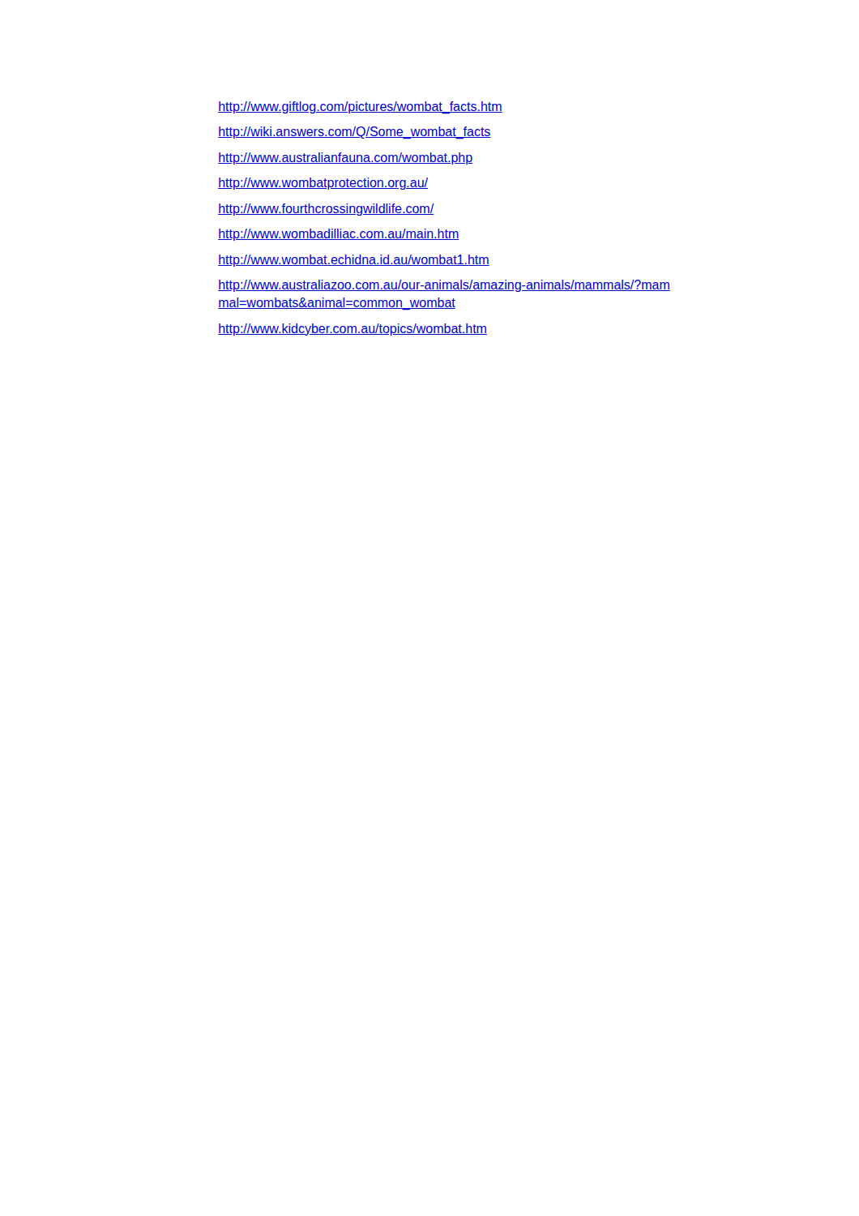http://www.giftlog.com/pictures/wombat_facts.htm
http://wiki.answers.com/Q/Some_wombat_facts
http://www.australianfauna.com/wombat.php
http://www.wombatprotection.org.au/
http://www.fourthcrossingwildlife.com/
http://www.wombadilliac.com.au/main.htm
http://www.wombat.echidna.id.au/wombat1.htm
http://www.australiazoo.com.au/our-animals/amazing-animals/mammals/?mammal=wombats&animal=common_wombat
http://www.kidcyber.com.au/topics/wombat.htm